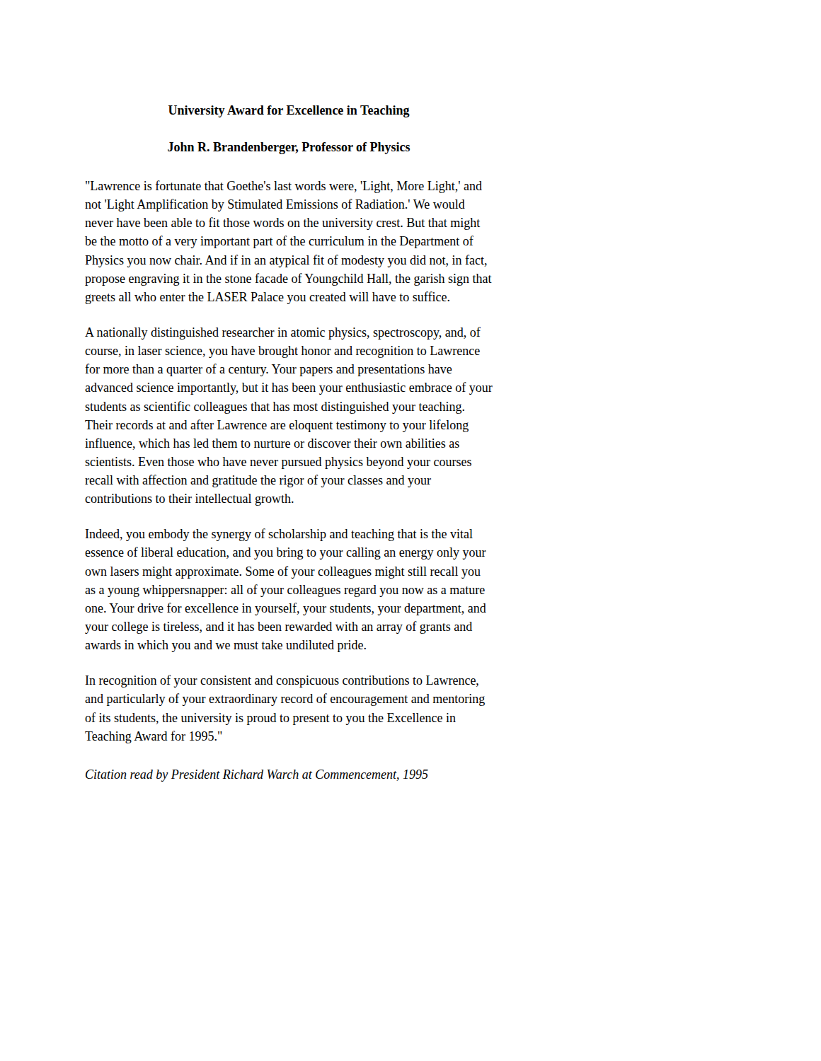University Award for Excellence in Teaching
John R. Brandenberger, Professor of Physics
"Lawrence is fortunate that Goethe's last words were, 'Light, More Light,' and not 'Light Amplification by Stimulated Emissions of Radiation.' We would never have been able to fit those words on the university crest. But that might be the motto of a very important part of the curriculum in the Department of Physics you now chair. And if in an atypical fit of modesty you did not, in fact, propose engraving it in the stone facade of Youngchild Hall, the garish sign that greets all who enter the LASER Palace you created will have to suffice.
A nationally distinguished researcher in atomic physics, spectroscopy, and, of course, in laser science, you have brought honor and recognition to Lawrence for more than a quarter of a century. Your papers and presentations have advanced science importantly, but it has been your enthusiastic embrace of your students as scientific colleagues that has most distinguished your teaching. Their records at and after Lawrence are eloquent testimony to your lifelong influence, which has led them to nurture or discover their own abilities as scientists. Even those who have never pursued physics beyond your courses recall with affection and gratitude the rigor of your classes and your contributions to their intellectual growth.
Indeed, you embody the synergy of scholarship and teaching that is the vital essence of liberal education, and you bring to your calling an energy only your own lasers might approximate. Some of your colleagues might still recall you as a young whippersnapper: all of your colleagues regard you now as a mature one. Your drive for excellence in yourself, your students, your department, and your college is tireless, and it has been rewarded with an array of grants and awards in which you and we must take undiluted pride.
In recognition of your consistent and conspicuous contributions to Lawrence, and particularly of your extraordinary record of encouragement and mentoring of its students, the university is proud to present to you the Excellence in Teaching Award for 1995."
Citation read by President Richard Warch at Commencement, 1995